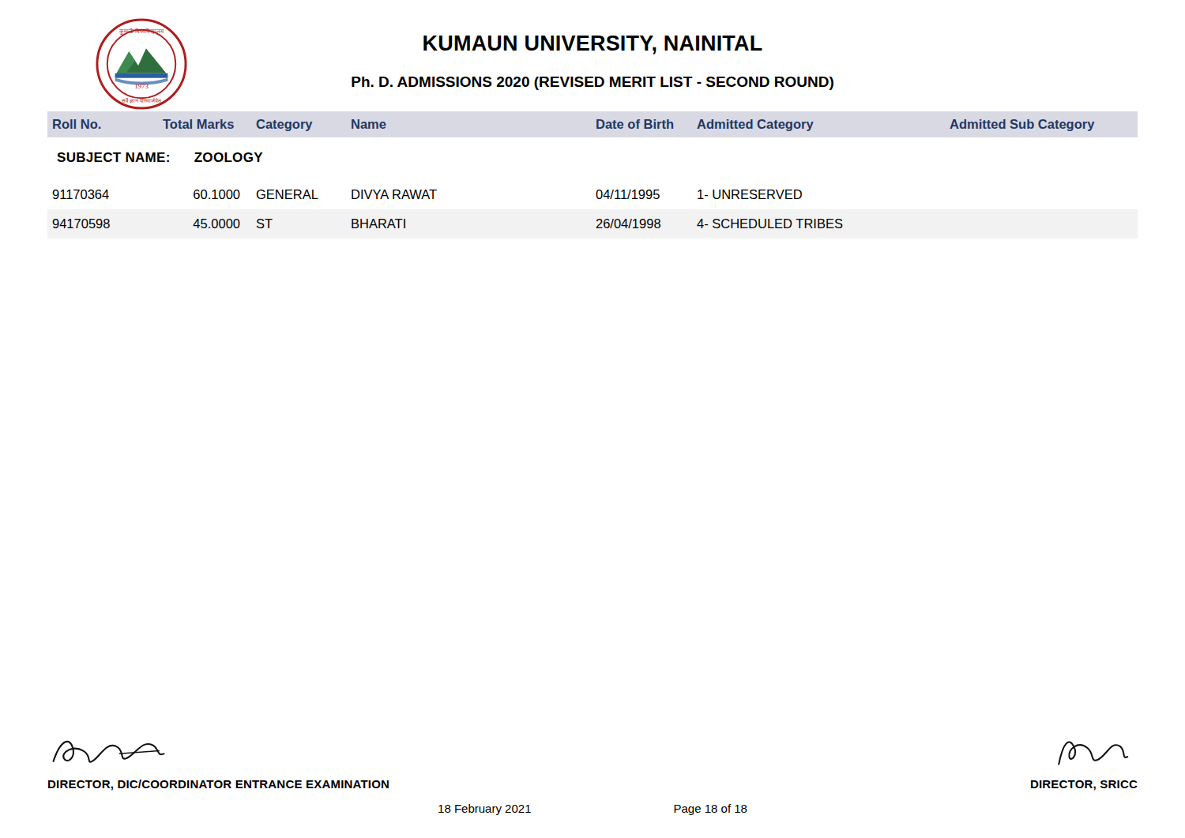1973 कुमाऊँ विश्वविद्यालय सर्वे ज्ञान परिमार्जयेत्
KUMAUN UNIVERSITY, NAINITAL
Ph. D. ADMISSIONS 2020 (REVISED MERIT LIST - SECOND ROUND)
| Roll No. | Total Marks | Category | Name | Date of Birth | Admitted Category | Admitted Sub Category |
| --- | --- | --- | --- | --- | --- | --- |
| SUBJECT NAME: ZOOLOGY | |
| 91170364 | 60.1000 | GENERAL | DIVYA RAWAT | 04/11/1995 | 1- UNRESERVED | |
| 94170598 | 45.0000 | ST | BHARATI | 26/04/1998 | 4- SCHEDULED TRIBES | |
DIRECTOR, DIC/COORDINATOR ENTRANCE EXAMINATION
DIRECTOR, SRICC
18 February 2021 Page 18 of 18